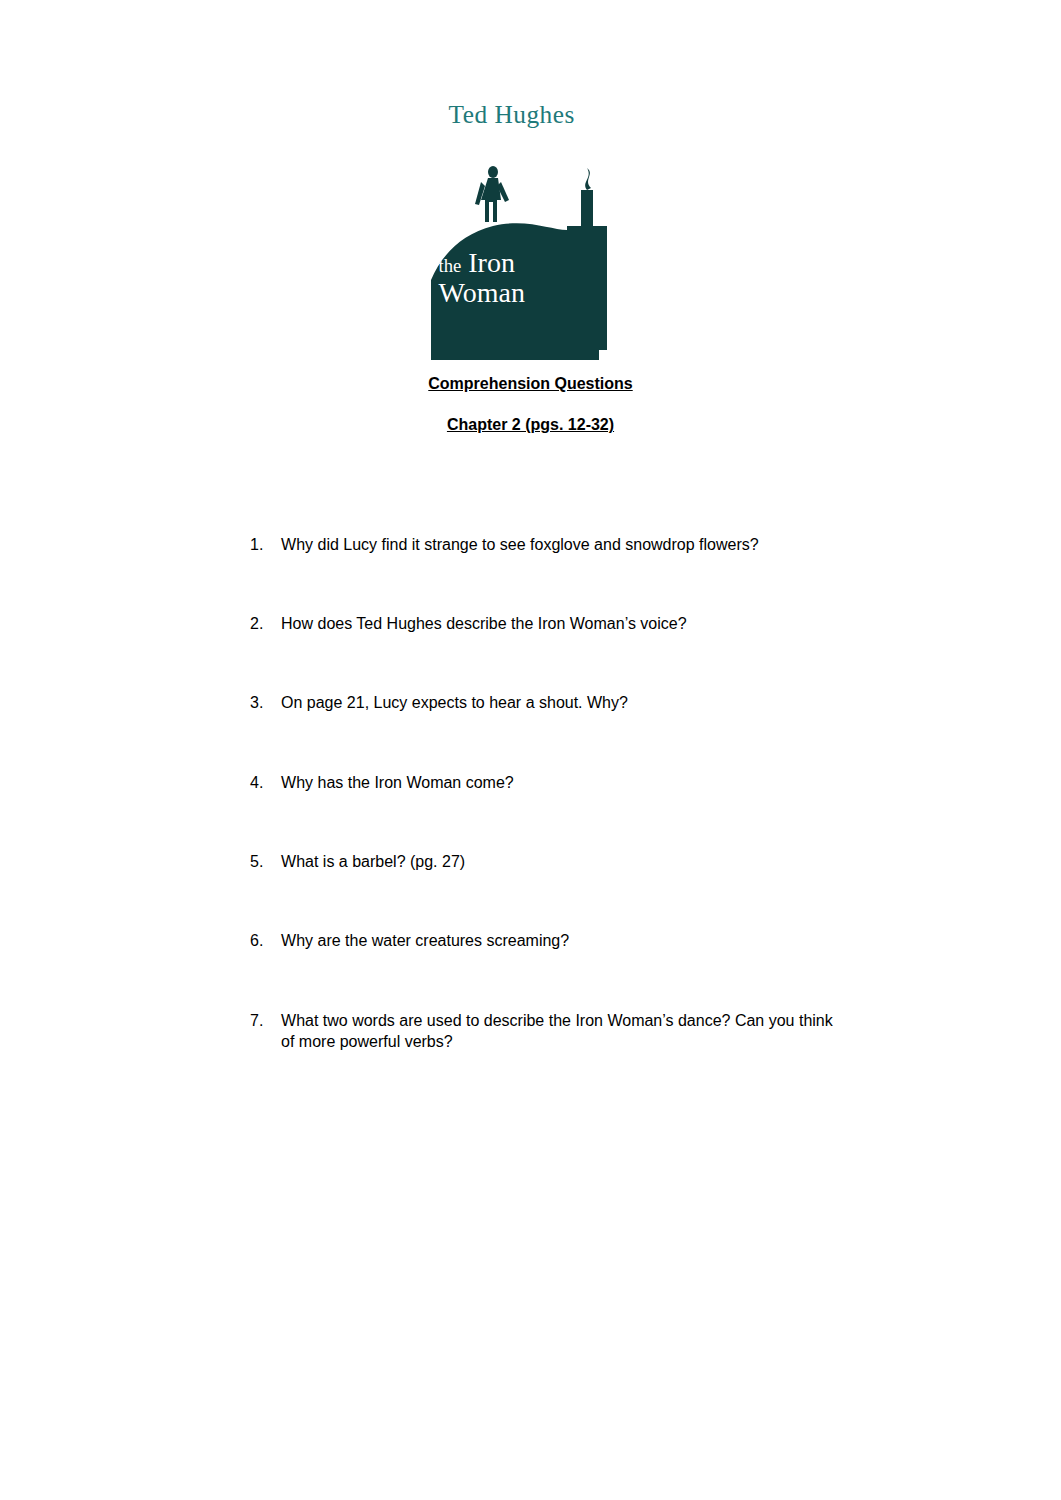Ted Hughes
the Iron
Woman
Comprehension Questions
Chapter 2 (pgs. 12-32)
Why did Lucy find it strange to see foxglove and snowdrop flowers?
How does Ted Hughes describe the Iron Woman’s voice?
On page 21, Lucy expects to hear a shout. Why?
Why has the Iron Woman come?
What is a barbel? (pg. 27)
Why are the water creatures screaming?
What two words are used to describe the Iron Woman’s dance? Can you think of more powerful verbs?